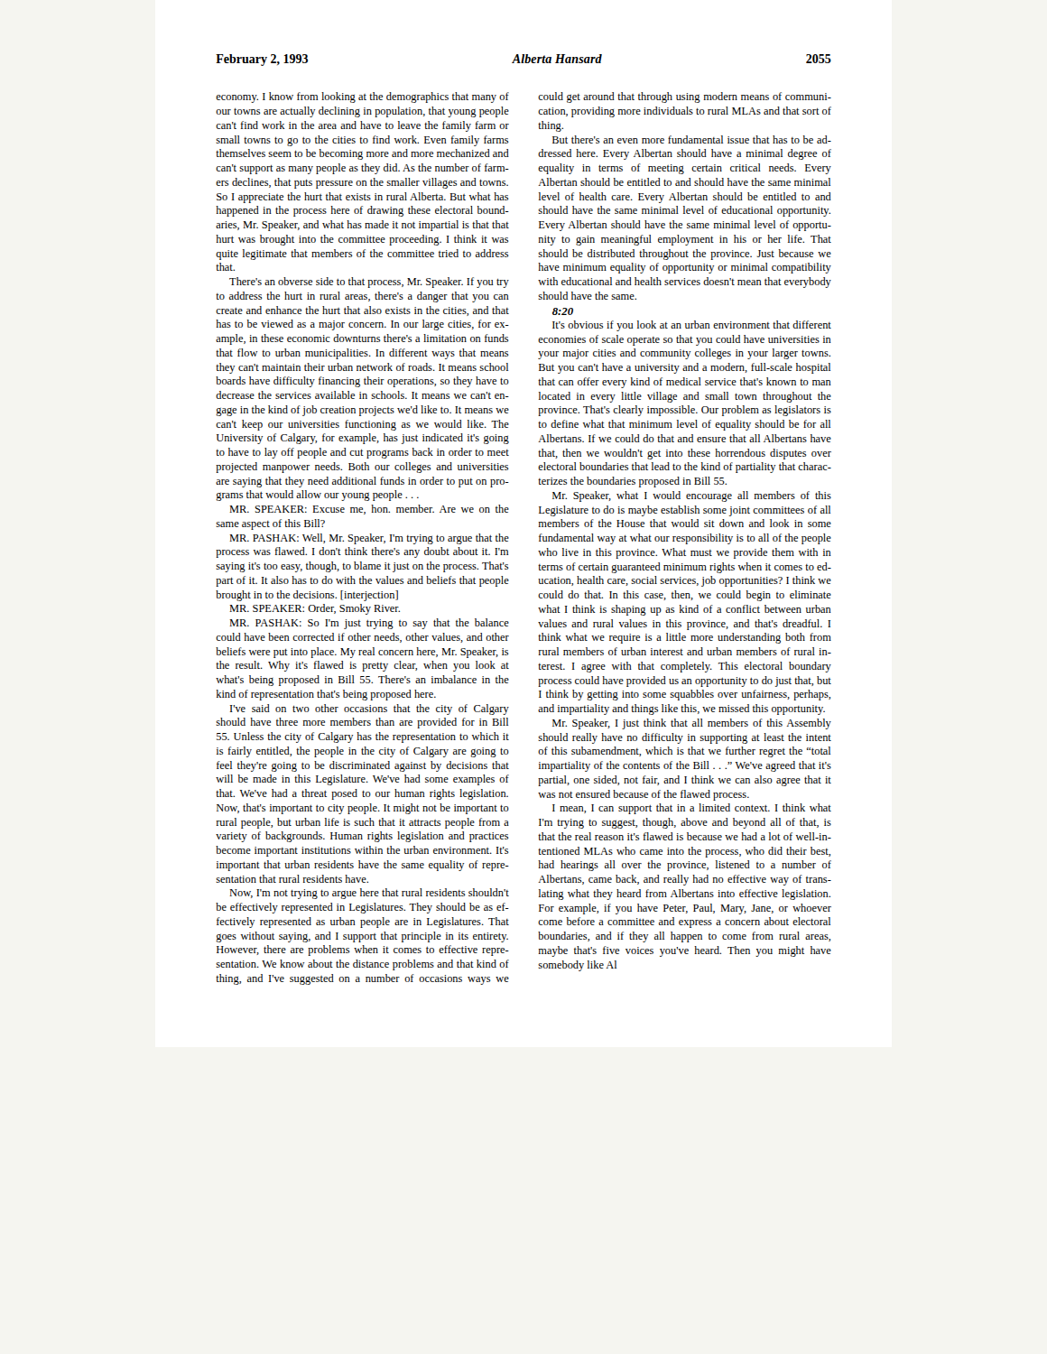February 2, 1993 Alberta Hansard 2055
economy. I know from looking at the demographics that many of our towns are actually declining in population, that young people can't find work in the area and have to leave the family farm or small towns to go to the cities to find work. Even family farms themselves seem to be becoming more and more mechanized and can't support as many people as they did. As the number of farmers declines, that puts pressure on the smaller villages and towns. So I appreciate the hurt that exists in rural Alberta. But what has happened in the process here of drawing these electoral boundaries, Mr. Speaker, and what has made it not impartial is that that hurt was brought into the committee proceeding. I think it was quite legitimate that members of the committee tried to address that.
There's an obverse side to that process, Mr. Speaker. If you try to address the hurt in rural areas, there's a danger that you can create and enhance the hurt that also exists in the cities, and that has to be viewed as a major concern. In our large cities, for example, in these economic downturns there's a limitation on funds that flow to urban municipalities. In different ways that means they can't maintain their urban network of roads. It means school boards have difficulty financing their operations, so they have to decrease the services available in schools. It means we can't engage in the kind of job creation projects we'd like to. It means we can't keep our universities functioning as we would like. The University of Calgary, for example, has just indicated it's going to have to lay off people and cut programs back in order to meet projected manpower needs. Both our colleges and universities are saying that they need additional funds in order to put on programs that would allow our young people . . .
MR. SPEAKER: Excuse me, hon. member. Are we on the same aspect of this Bill?
MR. PASHAK: Well, Mr. Speaker, I'm trying to argue that the process was flawed. I don't think there's any doubt about it. I'm saying it's too easy, though, to blame it just on the process. That's part of it. It also has to do with the values and beliefs that people brought in to the decisions. [interjection]
MR. SPEAKER: Order, Smoky River.
MR. PASHAK: So I'm just trying to say that the balance could have been corrected if other needs, other values, and other beliefs were put into place. My real concern here, Mr. Speaker, is the result. Why it's flawed is pretty clear, when you look at what's being proposed in Bill 55. There's an imbalance in the kind of representation that's being proposed here.
I've said on two other occasions that the city of Calgary should have three more members than are provided for in Bill 55. Unless the city of Calgary has the representation to which it is fairly entitled, the people in the city of Calgary are going to feel they're going to be discriminated against by decisions that will be made in this Legislature. We've had some examples of that. We've had a threat posed to our human rights legislation. Now, that's important to city people. It might not be important to rural people, but urban life is such that it attracts people from a variety of backgrounds. Human rights legislation and practices become important institutions within the urban environment. It's important that urban residents have the same equality of representation that rural residents have.
Now, I'm not trying to argue here that rural residents shouldn't be effectively represented in Legislatures. They should be as effectively represented as urban people are in Legislatures. That goes without saying, and I support that principle in its entirety. However, there are problems when it comes to effective representation. We know about the distance problems and that kind of thing, and I've suggested on a number of occasions ways we could get around that through using modern means of communication, providing more individuals to rural MLAs and that sort of thing.
But there's an even more fundamental issue that has to be addressed here. Every Albertan should have a minimal degree of equality in terms of meeting certain critical needs. Every Albertan should be entitled to and should have the same minimal level of health care. Every Albertan should be entitled to and should have the same minimal level of educational opportunity. Every Albertan should have the same minimal level of opportunity to gain meaningful employment in his or her life. That should be distributed throughout the province. Just because we have minimum equality of opportunity or minimal compatibility with educational and health services doesn't mean that everybody should have the same.
8:20
It's obvious if you look at an urban environment that different economies of scale operate so that you could have universities in your major cities and community colleges in your larger towns. But you can't have a university and a modern, full-scale hospital that can offer every kind of medical service that's known to man located in every little village and small town throughout the province. That's clearly impossible. Our problem as legislators is to define what that minimum level of equality should be for all Albertans. If we could do that and ensure that all Albertans have that, then we wouldn't get into these horrendous disputes over electoral boundaries that lead to the kind of partiality that characterizes the boundaries proposed in Bill 55.
Mr. Speaker, what I would encourage all members of this Legislature to do is maybe establish some joint committees of all members of the House that would sit down and look in some fundamental way at what our responsibility is to all of the people who live in this province. What must we provide them with in terms of certain guaranteed minimum rights when it comes to education, health care, social services, job opportunities? I think we could do that. In this case, then, we could begin to eliminate what I think is shaping up as kind of a conflict between urban values and rural values in this province, and that's dreadful. I think what we require is a little more understanding both from rural members of urban interest and urban members of rural interest. I agree with that completely. This electoral boundary process could have provided us an opportunity to do just that, but I think by getting into some squabbles over unfairness, perhaps, and impartiality and things like this, we missed this opportunity.
Mr. Speaker, I just think that all members of this Assembly should really have no difficulty in supporting at least the intent of this subamendment, which is that we further regret the “total impartiality of the contents of the Bill . . .” We've agreed that it's partial, one sided, not fair, and I think we can also agree that it was not ensured because of the flawed process.
I mean, I can support that in a limited context. I think what I'm trying to suggest, though, above and beyond all of that, is that the real reason it's flawed is because we had a lot of well-intentioned MLAs who came into the process, who did their best, had hearings all over the province, listened to a number of Albertans, came back, and really had no effective way of translating what they heard from Albertans into effective legislation. For example, if you have Peter, Paul, Mary, Jane, or whoever come before a committee and express a concern about electoral boundaries, and if they all happen to come from rural areas, maybe that's five voices you've heard. Then you might have somebody like Al